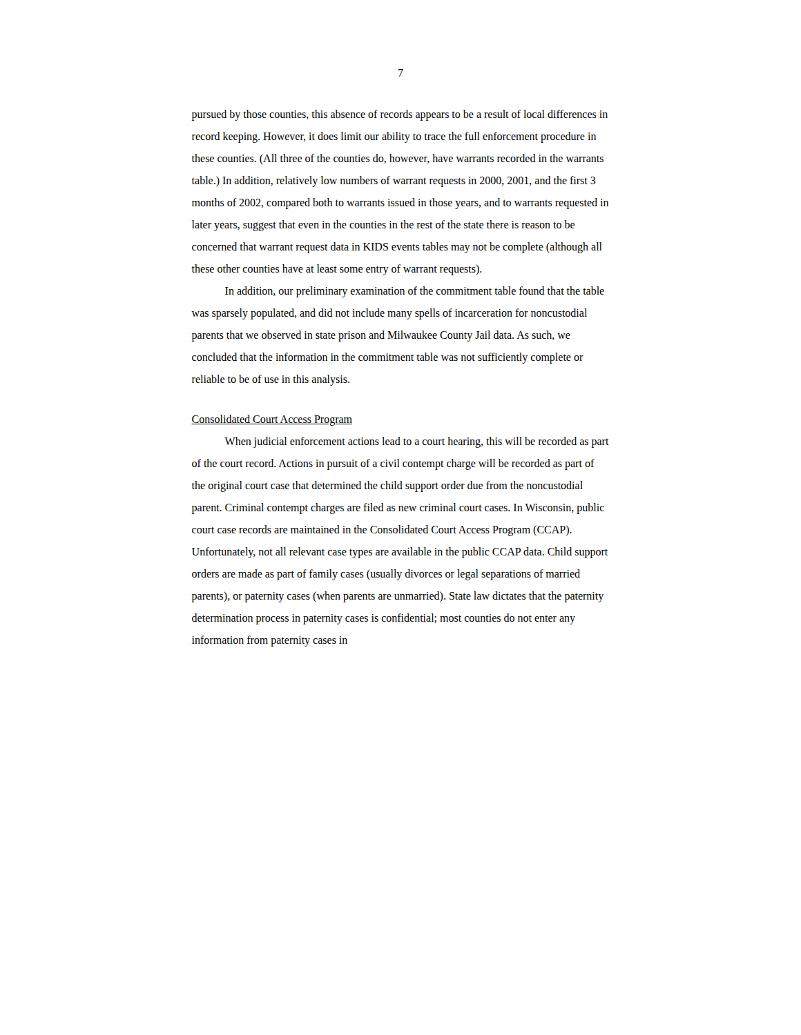7
pursued by those counties, this absence of records appears to be a result of local differences in record keeping. However, it does limit our ability to trace the full enforcement procedure in these counties. (All three of the counties do, however, have warrants recorded in the warrants table.) In addition, relatively low numbers of warrant requests in 2000, 2001, and the first 3 months of 2002, compared both to warrants issued in those years, and to warrants requested in later years, suggest that even in the counties in the rest of the state there is reason to be concerned that warrant request data in KIDS events tables may not be complete (although all these other counties have at least some entry of warrant requests).
In addition, our preliminary examination of the commitment table found that the table was sparsely populated, and did not include many spells of incarceration for noncustodial parents that we observed in state prison and Milwaukee County Jail data. As such, we concluded that the information in the commitment table was not sufficiently complete or reliable to be of use in this analysis.
Consolidated Court Access Program
When judicial enforcement actions lead to a court hearing, this will be recorded as part of the court record. Actions in pursuit of a civil contempt charge will be recorded as part of the original court case that determined the child support order due from the noncustodial parent. Criminal contempt charges are filed as new criminal court cases. In Wisconsin, public court case records are maintained in the Consolidated Court Access Program (CCAP). Unfortunately, not all relevant case types are available in the public CCAP data. Child support orders are made as part of family cases (usually divorces or legal separations of married parents), or paternity cases (when parents are unmarried). State law dictates that the paternity determination process in paternity cases is confidential; most counties do not enter any information from paternity cases in